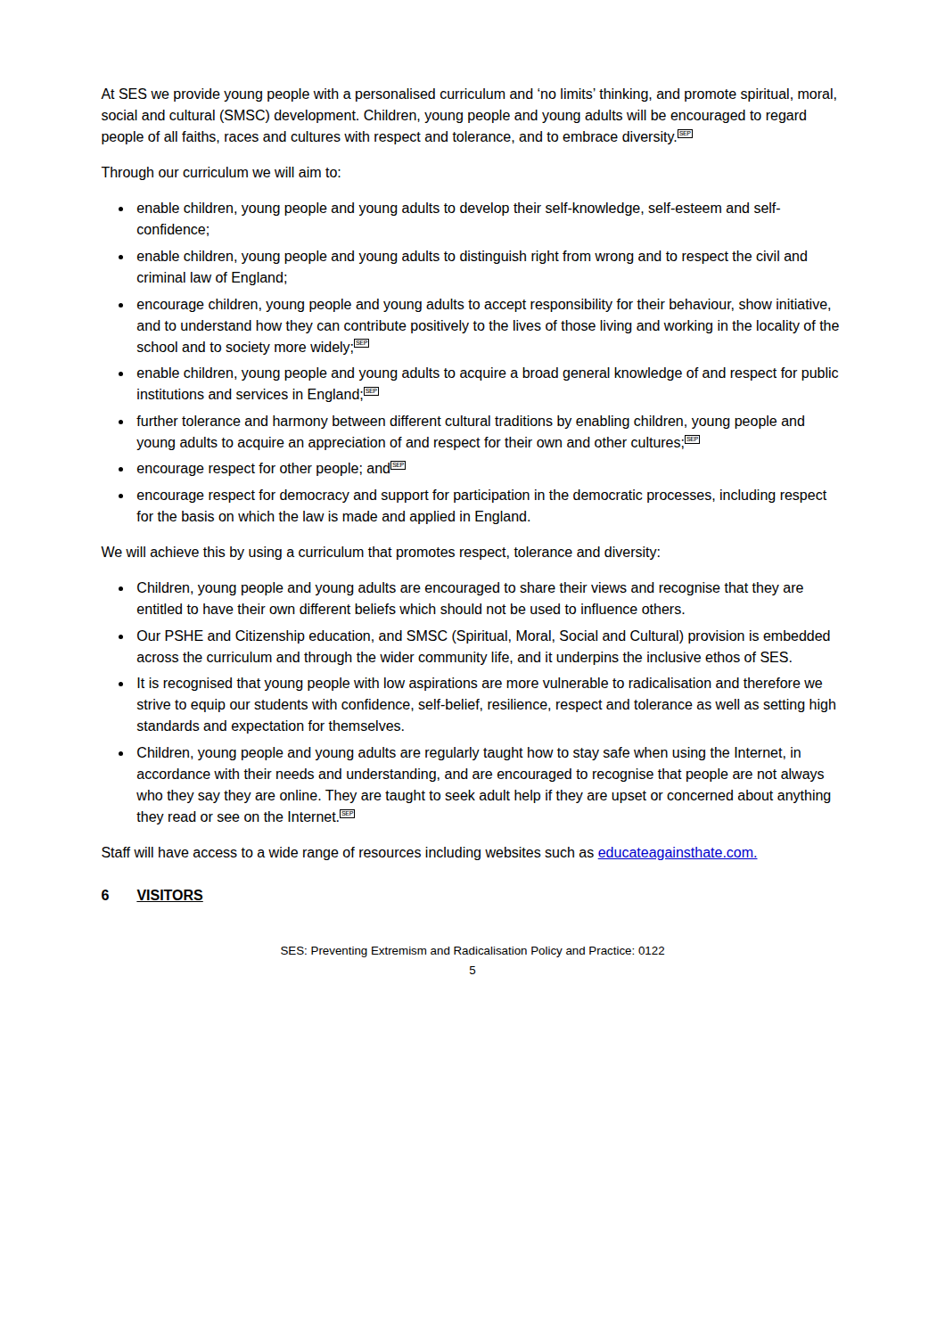At SES we provide young people with a personalised curriculum and ‘no limits’ thinking, and promote spiritual, moral, social and cultural (SMSC) development. Children, young people and young adults will be encouraged to regard people of all faiths, races and cultures with respect and tolerance, and to embrace diversity.SEP
Through our curriculum we will aim to:
enable children, young people and young adults to develop their self-knowledge, self-esteem and self- confidence;
enable children, young people and young adults to distinguish right from wrong and to respect the civil and criminal law of England;
encourage children, young people and young adults to accept responsibility for their behaviour, show initiative, and to understand how they can contribute positively to the lives of those living and working in the locality of the school and to society more widely;SEP
enable children, young people and young adults to acquire a broad general knowledge of and respect for public institutions and services in England;SEP
further tolerance and harmony between different cultural traditions by enabling children, young people and young adults to acquire an appreciation of and respect for their own and other cultures;SEP
encourage respect for other people; andSEP
encourage respect for democracy and support for participation in the democratic processes, including respect for the basis on which the law is made and applied in England.
We will achieve this by using a curriculum that promotes respect, tolerance and diversity:
Children, young people and young adults are encouraged to share their views and recognise that they are entitled to have their own different beliefs which should not be used to influence others.
Our PSHE and Citizenship education, and SMSC (Spiritual, Moral, Social and Cultural) provision is embedded across the curriculum and through the wider community life, and it underpins the inclusive ethos of SES.
It is recognised that young people with low aspirations are more vulnerable to radicalisation and therefore we strive to equip our students with confidence, self-belief, resilience, respect and tolerance as well as setting high standards and expectation for themselves.
Children, young people and young adults are regularly taught how to stay safe when using the Internet, in accordance with their needs and understanding, and are encouraged to recognise that people are not always who they say they are online. They are taught to seek adult help if they are upset or concerned about anything they read or see on the Internet.SEP
Staff will have access to a wide range of resources including websites such as educateagainsthate.com.
6
VISITORS
SES: Preventing Extremism and Radicalisation Policy and Practice: 0122
5